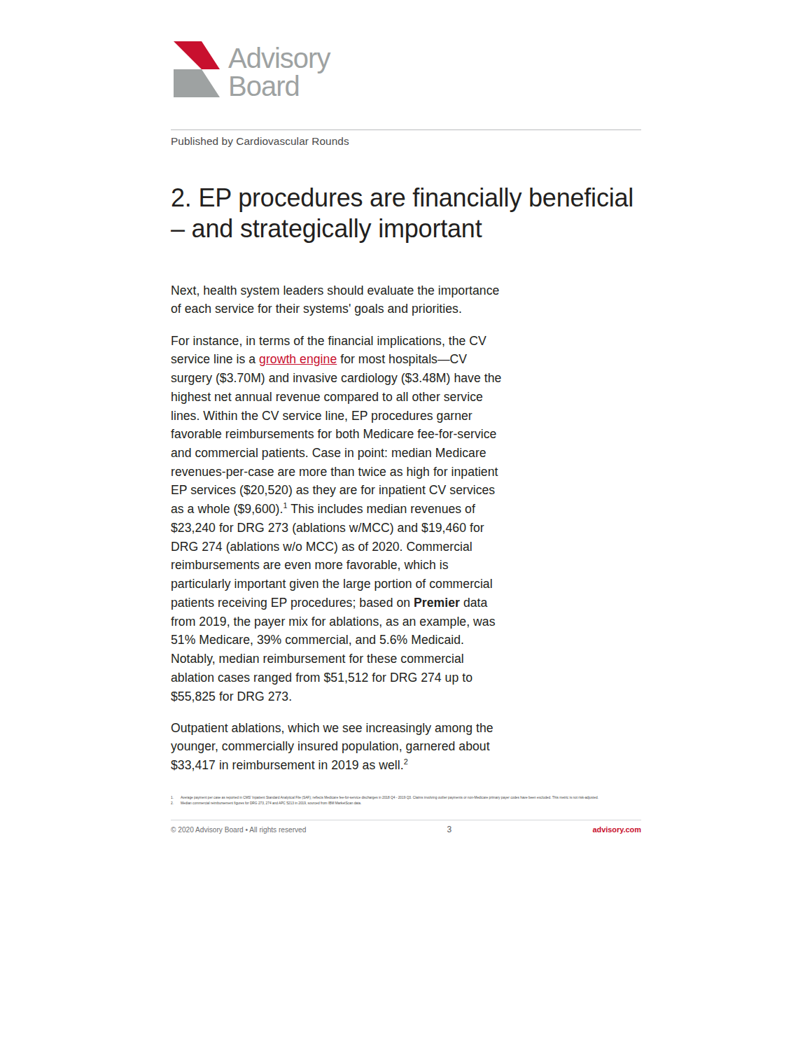Advisory Board
Published by Cardiovascular Rounds
2. EP procedures are financially beneficial – and strategically important
Next, health system leaders should evaluate the importance of each service for their systems' goals and priorities.
For instance, in terms of the financial implications, the CV service line is a growth engine for most hospitals—CV surgery ($3.70M) and invasive cardiology ($3.48M) have the highest net annual revenue compared to all other service lines. Within the CV service line, EP procedures garner favorable reimbursements for both Medicare fee-for-service and commercial patients. Case in point: median Medicare revenues-per-case are more than twice as high for inpatient EP services ($20,520) as they are for inpatient CV services as a whole ($9,600).1 This includes median revenues of $23,240 for DRG 273 (ablations w/MCC) and $19,460 for DRG 274 (ablations w/o MCC) as of 2020. Commercial reimbursements are even more favorable, which is particularly important given the large portion of commercial patients receiving EP procedures; based on Premier data from 2019, the payer mix for ablations, as an example, was 51% Medicare, 39% commercial, and 5.6% Medicaid. Notably, median reimbursement for these commercial ablation cases ranged from $51,512 for DRG 274 up to $55,825 for DRG 273.
Outpatient ablations, which we see increasingly among the younger, commercially insured population, garnered about $33,417 in reimbursement in 2019 as well.2
| 1. | Average payment per case as reported in CMS' Inpatient Standard Analytical File (SAF); reflects Medicare fee-for-service discharges in 2018 Q4 - 2019 Q3. Claims involving outlier payments or non-Medicare primary payer codes have been excluded. This metric is not risk-adjusted. |
| 2. | Median commercial reimbursement figures for DRG 273, 274 and APC 5213 in 2019, sourced from IBM MarketScan data. |
© 2020 Advisory Board • All rights reserved
3
advisory.com